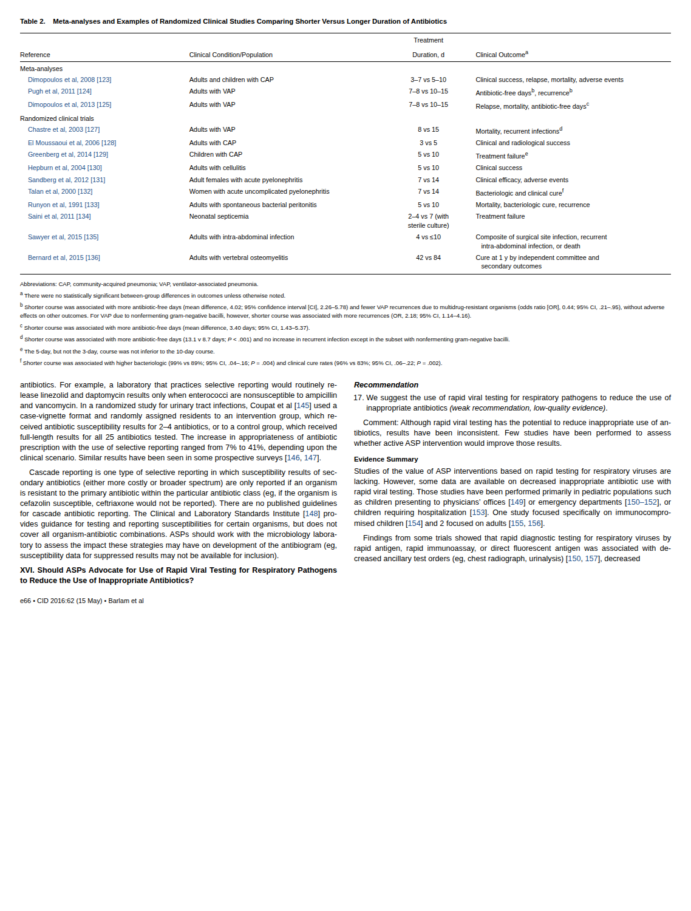Table 2. Meta-analyses and Examples of Randomized Clinical Studies Comparing Shorter Versus Longer Duration of Antibiotics
| | | Treatment | |
| --- | --- | --- | --- |
| Reference | Clinical Condition/Population | Duration, d | Clinical Outcome a |
| Meta-analyses |
| Dimopoulos et al, 2008 [ 123 ] | Adults and children with CAP | 3–7 vs 5–10 | Clinical success, relapse, mortality, adverse events |
| Pugh et al, 2011 [ 124 ] | Adults with VAP | 7–8 vs 10–15 | Antibiotic-free days b , recurrence b |
| Dimopoulos et al, 2013 [ 125 ] | Adults with VAP | 7–8 vs 10–15 | Relapse, mortality, antibiotic-free days c |
| Randomized clinical trials |
| Chastre et al, 2003 [ 127 ] | Adults with VAP | 8 vs 15 | Mortality, recurrent infections d |
| El Moussaoui et al, 2006 [ 128 ] | Adults with CAP | 3 vs 5 | Clinical and radiological success |
| Greenberg et al, 2014 [ 129 ] | Children with CAP | 5 vs 10 | Treatment failure e |
| Hepburn et al, 2004 [ 130 ] | Adults with cellulitis | 5 vs 10 | Clinical success |
| Sandberg et al, 2012 [ 131 ] | Adult females with acute pyelonephritis | 7 vs 14 | Clinical efficacy, adverse events |
| Talan et al, 2000 [ 132 ] | Women with acute uncomplicated pyelonephritis | 7 vs 14 | Bacteriologic and clinical cure f |
| Runyon et al, 1991 [ 133 ] | Adults with spontaneous bacterial peritonitis | 5 vs 10 | Mortality, bacteriologic cure, recurrence |
| Saini et al, 2011 [ 134 ] | Neonatal septicemia | 2–4 vs 7 (with sterile culture) | Treatment failure |
| Sawyer et al, 2015 [ 135 ] | Adults with intra-abdominal infection | 4 vs ≤10 | Composite of surgical site infection, recurrent intra-abdominal infection, or death |
| Bernard et al, 2015 [ 136 ] | Adults with vertebral osteomyelitis | 42 vs 84 | Cure at 1 y by independent committee and secondary outcomes |
Abbreviations: CAP, community-acquired pneumonia; VAP, ventilator-associated pneumonia.
a There were no statistically significant between-group differences in outcomes unless otherwise noted.
b Shorter course was associated with more antibiotic-free days (mean difference, 4.02; 95% confidence interval [CI], 2.26–5.78) and fewer VAP recurrences due to multidrug-resistant organisms (odds ratio [OR], 0.44; 95% CI, .21–.95), without adverse effects on other outcomes. For VAP due to nonfermenting gram-negative bacilli, however, shorter course was associated with more recurrences (OR, 2.18; 95% CI, 1.14–4.16).
c Shorter course was associated with more antibiotic-free days (mean difference, 3.40 days; 95% CI, 1.43–5.37).
d Shorter course was associated with more antibiotic-free days (13.1 v 8.7 days; P < .001) and no increase in recurrent infection except in the subset with nonfermenting gram-negative bacilli.
e The 5-day, but not the 3-day, course was not inferior to the 10-day course.
f Shorter course was associated with higher bacteriologic (99% vs 89%; 95% CI, .04–.16; P = .004) and clinical cure rates (96% vs 83%; 95% CI, .06–.22; P = .002).
antibiotics. For example, a laboratory that practices selective reporting would routinely release linezolid and daptomycin results only when enterococci are nonsusceptible to ampicillin and vancomycin. In a randomized study for urinary tract infections, Coupat et al [145] used a case-vignette format and randomly assigned residents to an intervention group, which received antibiotic susceptibility results for 2–4 antibiotics, or to a control group, which received full-length results for all 25 antibiotics tested. The increase in appropriateness of antibiotic prescription with the use of selective reporting ranged from 7% to 41%, depending upon the clinical scenario. Similar results have been seen in some prospective surveys [146, 147].
Cascade reporting is one type of selective reporting in which susceptibility results of secondary antibiotics (either more costly or broader spectrum) are only reported if an organism is resistant to the primary antibiotic within the particular antibiotic class (eg, if the organism is cefazolin susceptible, ceftriaxone would not be reported). There are no published guidelines for cascade antibiotic reporting. The Clinical and Laboratory Standards Institute [148] provides guidance for testing and reporting susceptibilities for certain organisms, but does not cover all organism-antibiotic combinations. ASPs should work with the microbiology laboratory to assess the impact these strategies may have on development of the antibiogram (eg, susceptibility data for suppressed results may not be available for inclusion).
XVI. Should ASPs Advocate for Use of Rapid Viral Testing for Respiratory Pathogens to Reduce the Use of Inappropriate Antibiotics?
Recommendation
We suggest the use of rapid viral testing for respiratory pathogens to reduce the use of inappropriate antibiotics (weak recommendation, low-quality evidence).
Comment: Although rapid viral testing has the potential to reduce inappropriate use of antibiotics, results have been inconsistent. Few studies have been performed to assess whether active ASP intervention would improve those results.
Evidence Summary
Studies of the value of ASP interventions based on rapid testing for respiratory viruses are lacking. However, some data are available on decreased inappropriate antibiotic use with rapid viral testing. Those studies have been performed primarily in pediatric populations such as children presenting to physicians’ offices [149] or emergency departments [150–152], or children requiring hospitalization [153]. One study focused specifically on immunocompromised children [154] and 2 focused on adults [155, 156].
Findings from some trials showed that rapid diagnostic testing for respiratory viruses by rapid antigen, rapid immunoassay, or direct fluorescent antigen was associated with decreased ancillary test orders (eg, chest radiograph, urinalysis) [150, 157], decreased
e66 • CID 2016:62 (15 May) • Barlam et al